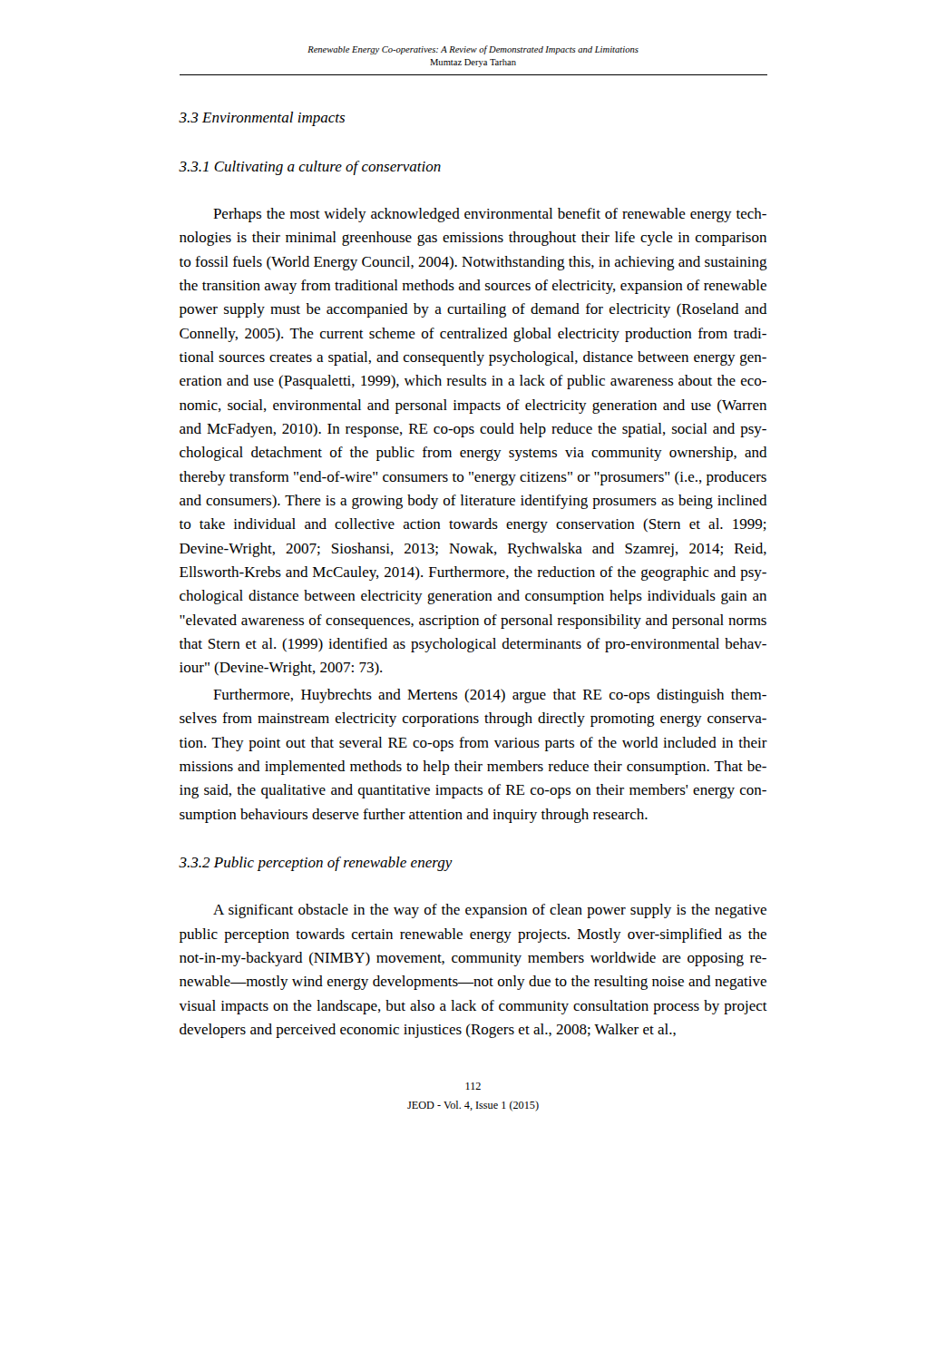Renewable Energy Co-operatives: A Review of Demonstrated Impacts and Limitations
Mumtaz Derya Tarhan
3.3 Environmental impacts
3.3.1 Cultivating a culture of conservation
Perhaps the most widely acknowledged environmental benefit of renewable energy technologies is their minimal greenhouse gas emissions throughout their life cycle in comparison to fossil fuels (World Energy Council, 2004). Notwithstanding this, in achieving and sustaining the transition away from traditional methods and sources of electricity, expansion of renewable power supply must be accompanied by a curtailing of demand for electricity (Roseland and Connelly, 2005). The current scheme of centralized global electricity production from traditional sources creates a spatial, and consequently psychological, distance between energy generation and use (Pasqualetti, 1999), which results in a lack of public awareness about the economic, social, environmental and personal impacts of electricity generation and use (Warren and McFadyen, 2010). In response, RE co-ops could help reduce the spatial, social and psychological detachment of the public from energy systems via community ownership, and thereby transform "end-of-wire" consumers to "energy citizens" or "prosumers" (i.e., producers and consumers). There is a growing body of literature identifying prosumers as being inclined to take individual and collective action towards energy conservation (Stern et al. 1999; Devine-Wright, 2007; Sioshansi, 2013; Nowak, Rychwalska and Szamrej, 2014; Reid, Ellsworth-Krebs and McCauley, 2014). Furthermore, the reduction of the geographic and psychological distance between electricity generation and consumption helps individuals gain an "elevated awareness of consequences, ascription of personal responsibility and personal norms that Stern et al. (1999) identified as psychological determinants of pro-environmental behaviour" (Devine-Wright, 2007: 73).
Furthermore, Huybrechts and Mertens (2014) argue that RE co-ops distinguish themselves from mainstream electricity corporations through directly promoting energy conservation. They point out that several RE co-ops from various parts of the world included in their missions and implemented methods to help their members reduce their consumption. That being said, the qualitative and quantitative impacts of RE co-ops on their members' energy consumption behaviours deserve further attention and inquiry through research.
3.3.2 Public perception of renewable energy
A significant obstacle in the way of the expansion of clean power supply is the negative public perception towards certain renewable energy projects. Mostly over-simplified as the not-in-my-backyard (NIMBY) movement, community members worldwide are opposing renewable—mostly wind energy developments—not only due to the resulting noise and negative visual impacts on the landscape, but also a lack of community consultation process by project developers and perceived economic injustices (Rogers et al., 2008; Walker et al.,
112
JEOD - Vol. 4, Issue 1 (2015)